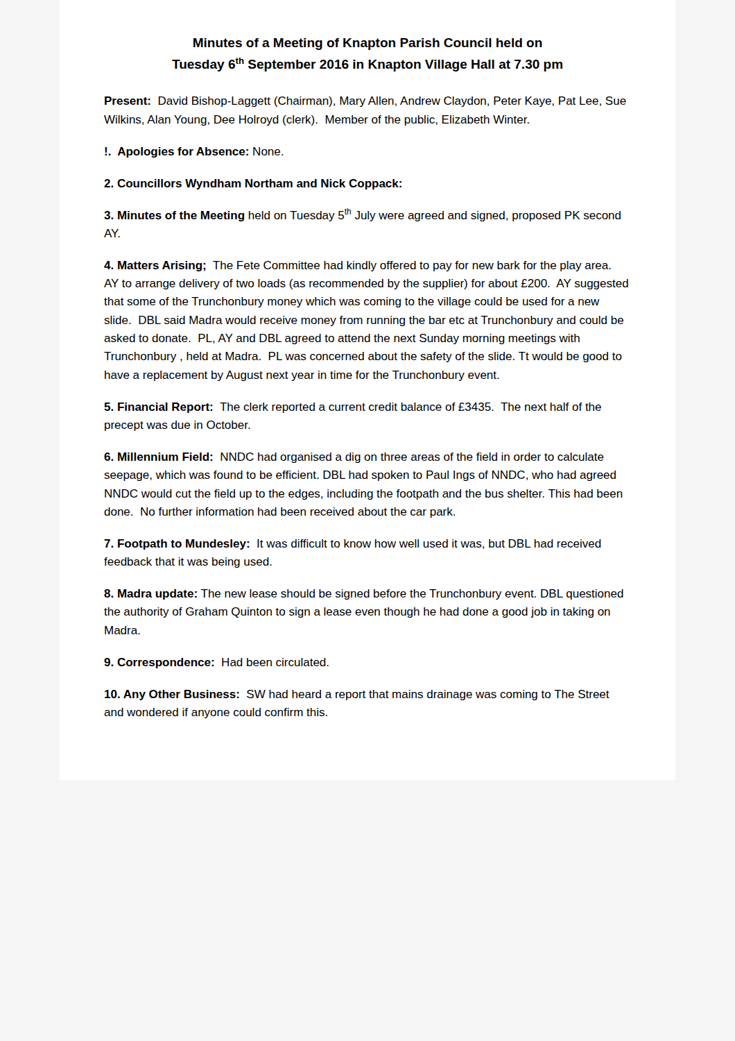Minutes of a Meeting of Knapton Parish Council held on
Tuesday 6th September 2016 in Knapton Village Hall at 7.30 pm
Present: David Bishop-Laggett (Chairman), Mary Allen, Andrew Claydon, Peter Kaye, Pat Lee, Sue Wilkins, Alan Young, Dee Holroyd (clerk). Member of the public, Elizabeth Winter.
!. Apologies for Absence: None.
2. Councillors Wyndham Northam and Nick Coppack:
3. Minutes of the Meeting held on Tuesday 5th July were agreed and signed, proposed PK second AY.
4. Matters Arising; The Fete Committee had kindly offered to pay for new bark for the play area. AY to arrange delivery of two loads (as recommended by the supplier) for about £200. AY suggested that some of the Trunchonbury money which was coming to the village could be used for a new slide. DBL said Madra would receive money from running the bar etc at Trunchonbury and could be asked to donate. PL, AY and DBL agreed to attend the next Sunday morning meetings with Trunchonbury , held at Madra. PL was concerned about the safety of the slide. Tt would be good to have a replacement by August next year in time for the Trunchonbury event.
5. Financial Report: The clerk reported a current credit balance of £3435. The next half of the precept was due in October.
6. Millennium Field: NNDC had organised a dig on three areas of the field in order to calculate seepage, which was found to be efficient. DBL had spoken to Paul Ings of NNDC, who had agreed NNDC would cut the field up to the edges, including the footpath and the bus shelter. This had been done. No further information had been received about the car park.
7. Footpath to Mundesley: It was difficult to know how well used it was, but DBL had received feedback that it was being used.
8. Madra update: The new lease should be signed before the Trunchonbury event. DBL questioned the authority of Graham Quinton to sign a lease even though he had done a good job in taking on Madra.
9. Correspondence: Had been circulated.
10. Any Other Business: SW had heard a report that mains drainage was coming to The Street and wondered if anyone could confirm this.